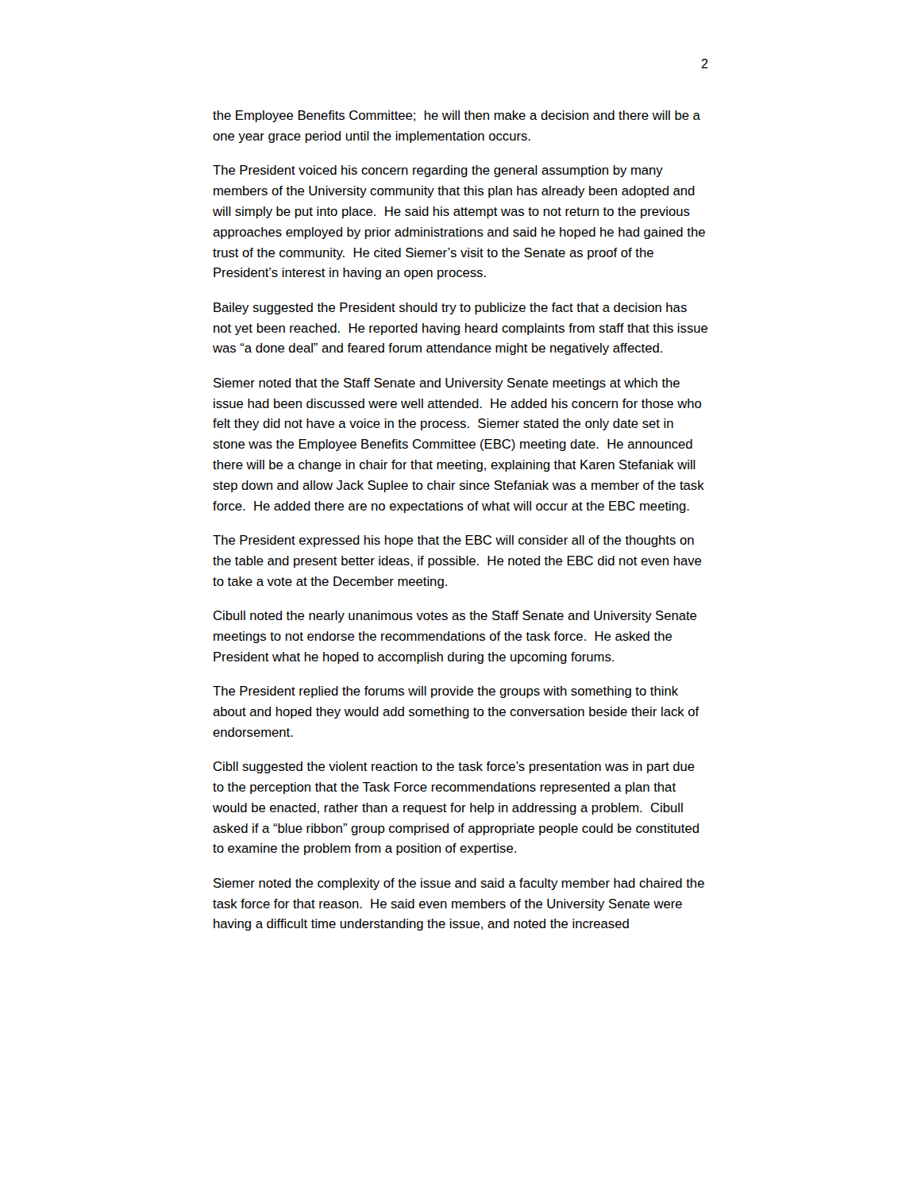2
the Employee Benefits Committee; he will then make a decision and there will be a one year grace period until the implementation occurs.
The President voiced his concern regarding the general assumption by many members of the University community that this plan has already been adopted and will simply be put into place. He said his attempt was to not return to the previous approaches employed by prior administrations and said he hoped he had gained the trust of the community. He cited Siemer’s visit to the Senate as proof of the President’s interest in having an open process.
Bailey suggested the President should try to publicize the fact that a decision has not yet been reached. He reported having heard complaints from staff that this issue was “a done deal” and feared forum attendance might be negatively affected.
Siemer noted that the Staff Senate and University Senate meetings at which the issue had been discussed were well attended. He added his concern for those who felt they did not have a voice in the process. Siemer stated the only date set in stone was the Employee Benefits Committee (EBC) meeting date. He announced there will be a change in chair for that meeting, explaining that Karen Stefaniak will step down and allow Jack Suplee to chair since Stefaniak was a member of the task force. He added there are no expectations of what will occur at the EBC meeting.
The President expressed his hope that the EBC will consider all of the thoughts on the table and present better ideas, if possible. He noted the EBC did not even have to take a vote at the December meeting.
Cibull noted the nearly unanimous votes as the Staff Senate and University Senate meetings to not endorse the recommendations of the task force. He asked the President what he hoped to accomplish during the upcoming forums.
The President replied the forums will provide the groups with something to think about and hoped they would add something to the conversation beside their lack of endorsement.
Cibll suggested the violent reaction to the task force’s presentation was in part due to the perception that the Task Force recommendations represented a plan that would be enacted, rather than a request for help in addressing a problem. Cibull asked if a “blue ribbon” group comprised of appropriate people could be constituted to examine the problem from a position of expertise.
Siemer noted the complexity of the issue and said a faculty member had chaired the task force for that reason. He said even members of the University Senate were having a difficult time understanding the issue, and noted the increased